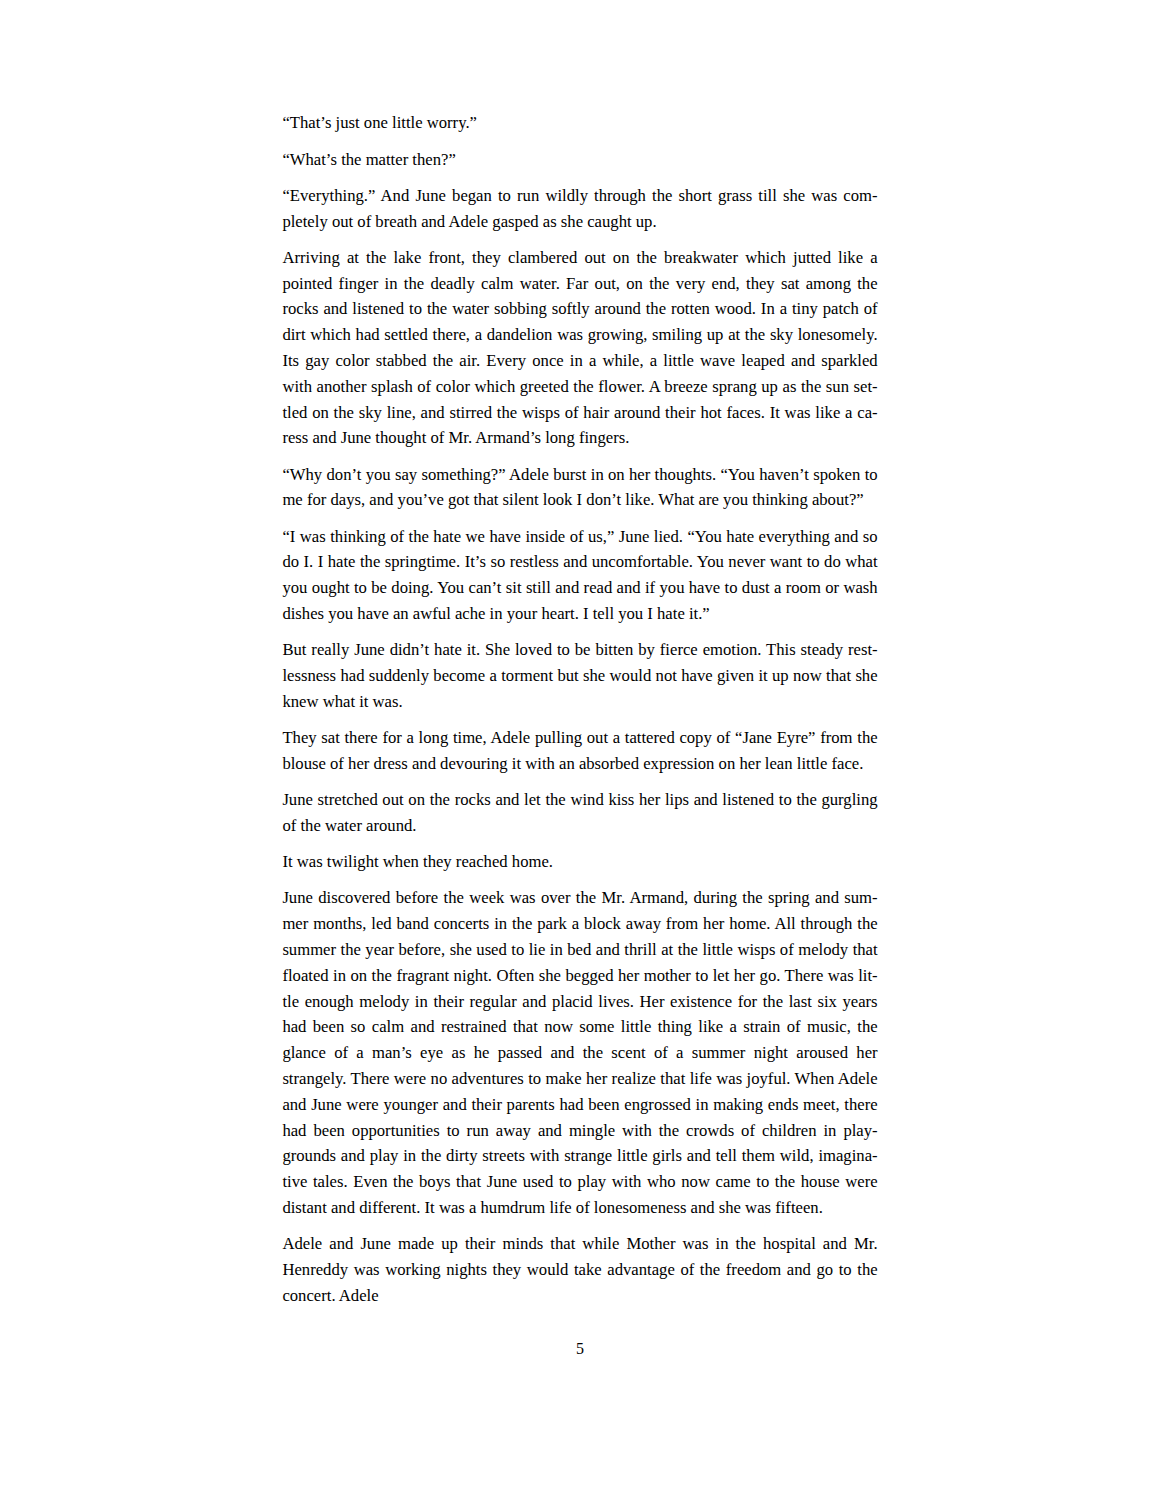“That’s just one little worry.”
“What’s the matter then?”
“Everything.” And June began to run wildly through the short grass till she was completely out of breath and Adele gasped as she caught up.
Arriving at the lake front, they clambered out on the breakwater which jutted like a pointed finger in the deadly calm water. Far out, on the very end, they sat among the rocks and listened to the water sobbing softly around the rotten wood. In a tiny patch of dirt which had settled there, a dandelion was growing, smiling up at the sky lonesomely. Its gay color stabbed the air. Every once in a while, a little wave leaped and sparkled with another splash of color which greeted the flower. A breeze sprang up as the sun settled on the sky line, and stirred the wisps of hair around their hot faces. It was like a caress and June thought of Mr. Armand’s long fingers.
“Why don’t you say something?” Adele burst in on her thoughts. “You haven’t spoken to me for days, and you’ve got that silent look I don’t like. What are you thinking about?”
“I was thinking of the hate we have inside of us,” June lied. “You hate everything and so do I. I hate the springtime. It’s so restless and uncomfortable. You never want to do what you ought to be doing. You can’t sit still and read and if you have to dust a room or wash dishes you have an awful ache in your heart. I tell you I hate it.”
But really June didn’t hate it. She loved to be bitten by fierce emotion. This steady restlessness had suddenly become a torment but she would not have given it up now that she knew what it was.
They sat there for a long time, Adele pulling out a tattered copy of “Jane Eyre” from the blouse of her dress and devouring it with an absorbed expression on her lean little face.
June stretched out on the rocks and let the wind kiss her lips and listened to the gurgling of the water around.
It was twilight when they reached home.
June discovered before the week was over the Mr. Armand, during the spring and summer months, led band concerts in the park a block away from her home. All through the summer the year before, she used to lie in bed and thrill at the little wisps of melody that floated in on the fragrant night. Often she begged her mother to let her go. There was little enough melody in their regular and placid lives. Her existence for the last six years had been so calm and restrained that now some little thing like a strain of music, the glance of a man’s eye as he passed and the scent of a summer night aroused her strangely. There were no adventures to make her realize that life was joyful. When Adele and June were younger and their parents had been engrossed in making ends meet, there had been opportunities to run away and mingle with the crowds of children in playgrounds and play in the dirty streets with strange little girls and tell them wild, imaginative tales. Even the boys that June used to play with who now came to the house were distant and different. It was a humdrum life of lonesomeness and she was fifteen.
Adele and June made up their minds that while Mother was in the hospital and Mr. Henreddy was working nights they would take advantage of the freedom and go to the concert. Adele
5